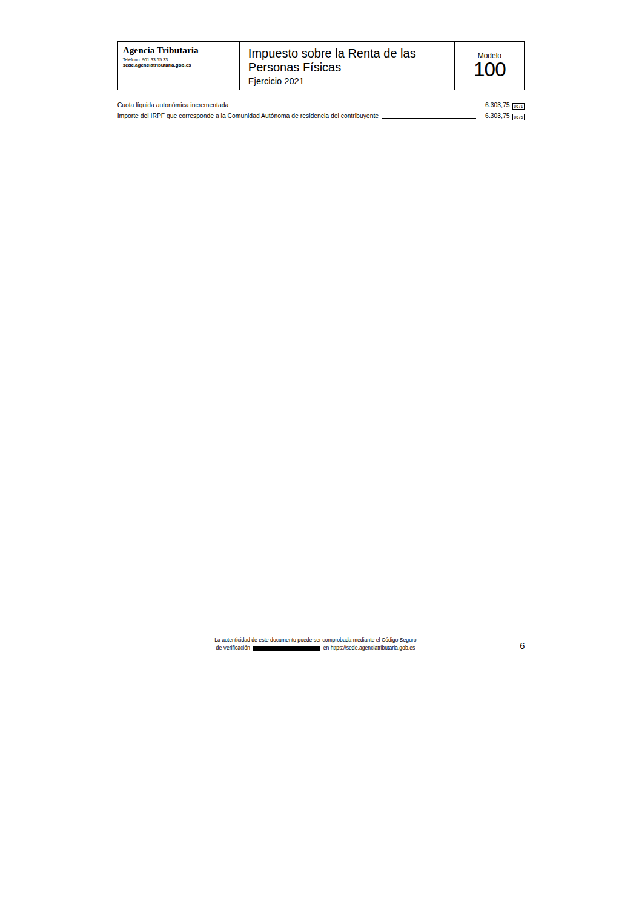Agencia Tributaria
Teléfono: 901 33 55 33
sede.agenciatributaria.gob.es
Impuesto sobre la Renta de las Personas Físicas
Ejercicio 2021
Modelo
100
Cuota líquida autonómica incrementada 6.303,75 0671
Importe del IRPF que corresponde a la Comunidad Autónoma de residencia del contribuyente 6.303,75 0675
La autenticidad de este documento puede ser comprobada mediante el Código Seguro
de Verificación en https://sede.agenciatributaria.gob.es
6